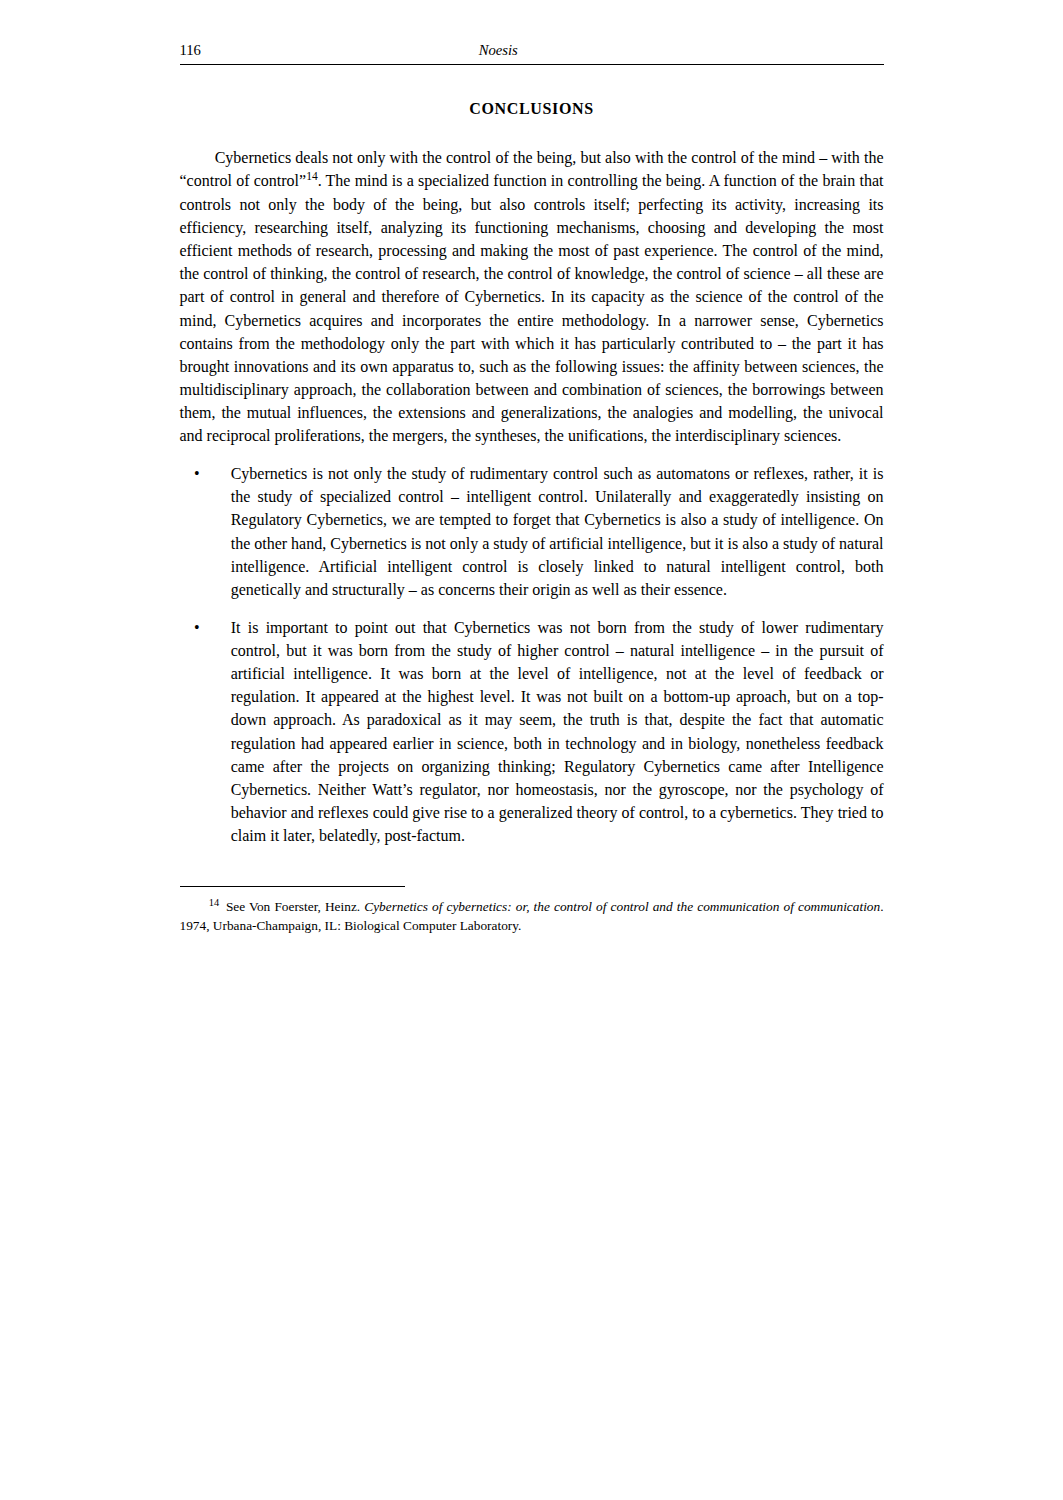116 Noesis
Conclusions
Cybernetics deals not only with the control of the being, but also with the control of the mind – with the “control of control”14. The mind is a specialized function in controlling the being. A function of the brain that controls not only the body of the being, but also controls itself; perfecting its activity, increasing its efficiency, researching itself, analyzing its functioning mechanisms, choosing and developing the most efficient methods of research, processing and making the most of past experience. The control of the mind, the control of thinking, the control of research, the control of knowledge, the control of science – all these are part of control in general and therefore of Cybernetics. In its capacity as the science of the control of the mind, Cybernetics acquires and incorporates the entire methodology. In a narrower sense, Cybernetics contains from the methodology only the part with which it has particularly contributed to – the part it has brought innovations and its own apparatus to, such as the following issues: the affinity between sciences, the multidisciplinary approach, the collaboration between and combination of sciences, the borrowings between them, the mutual influences, the extensions and generalizations, the analogies and modelling, the univocal and reciprocal proliferations, the mergers, the syntheses, the unifications, the interdisciplinary sciences.
Cybernetics is not only the study of rudimentary control such as automatons or reflexes, rather, it is the study of specialized control – intelligent control. Unilaterally and exaggeratedly insisting on Regulatory Cybernetics, we are tempted to forget that Cybernetics is also a study of intelligence. On the other hand, Cybernetics is not only a study of artificial intelligence, but it is also a study of natural intelligence. Artificial intelligent control is closely linked to natural intelligent control, both genetically and structurally – as concerns their origin as well as their essence.
It is important to point out that Cybernetics was not born from the study of lower rudimentary control, but it was born from the study of higher control – natural intelligence – in the pursuit of artificial intelligence. It was born at the level of intelligence, not at the level of feedback or regulation. It appeared at the highest level. It was not built on a bottom-up aproach, but on a top-down approach. As paradoxical as it may seem, the truth is that, despite the fact that automatic regulation had appeared earlier in science, both in technology and in biology, nonetheless feedback came after the projects on organizing thinking; Regulatory Cybernetics came after Intelligence Cybernetics. Neither Watt’s regulator, nor homeostasis, nor the gyroscope, nor the psychology of behavior and reflexes could give rise to a generalized theory of control, to a cybernetics. They tried to claim it later, belatedly, post-factum.
14 See Von Foerster, Heinz. Cybernetics of cybernetics: or, the control of control and the communication of communication. 1974, Urbana-Champaign, IL: Biological Computer Laboratory.